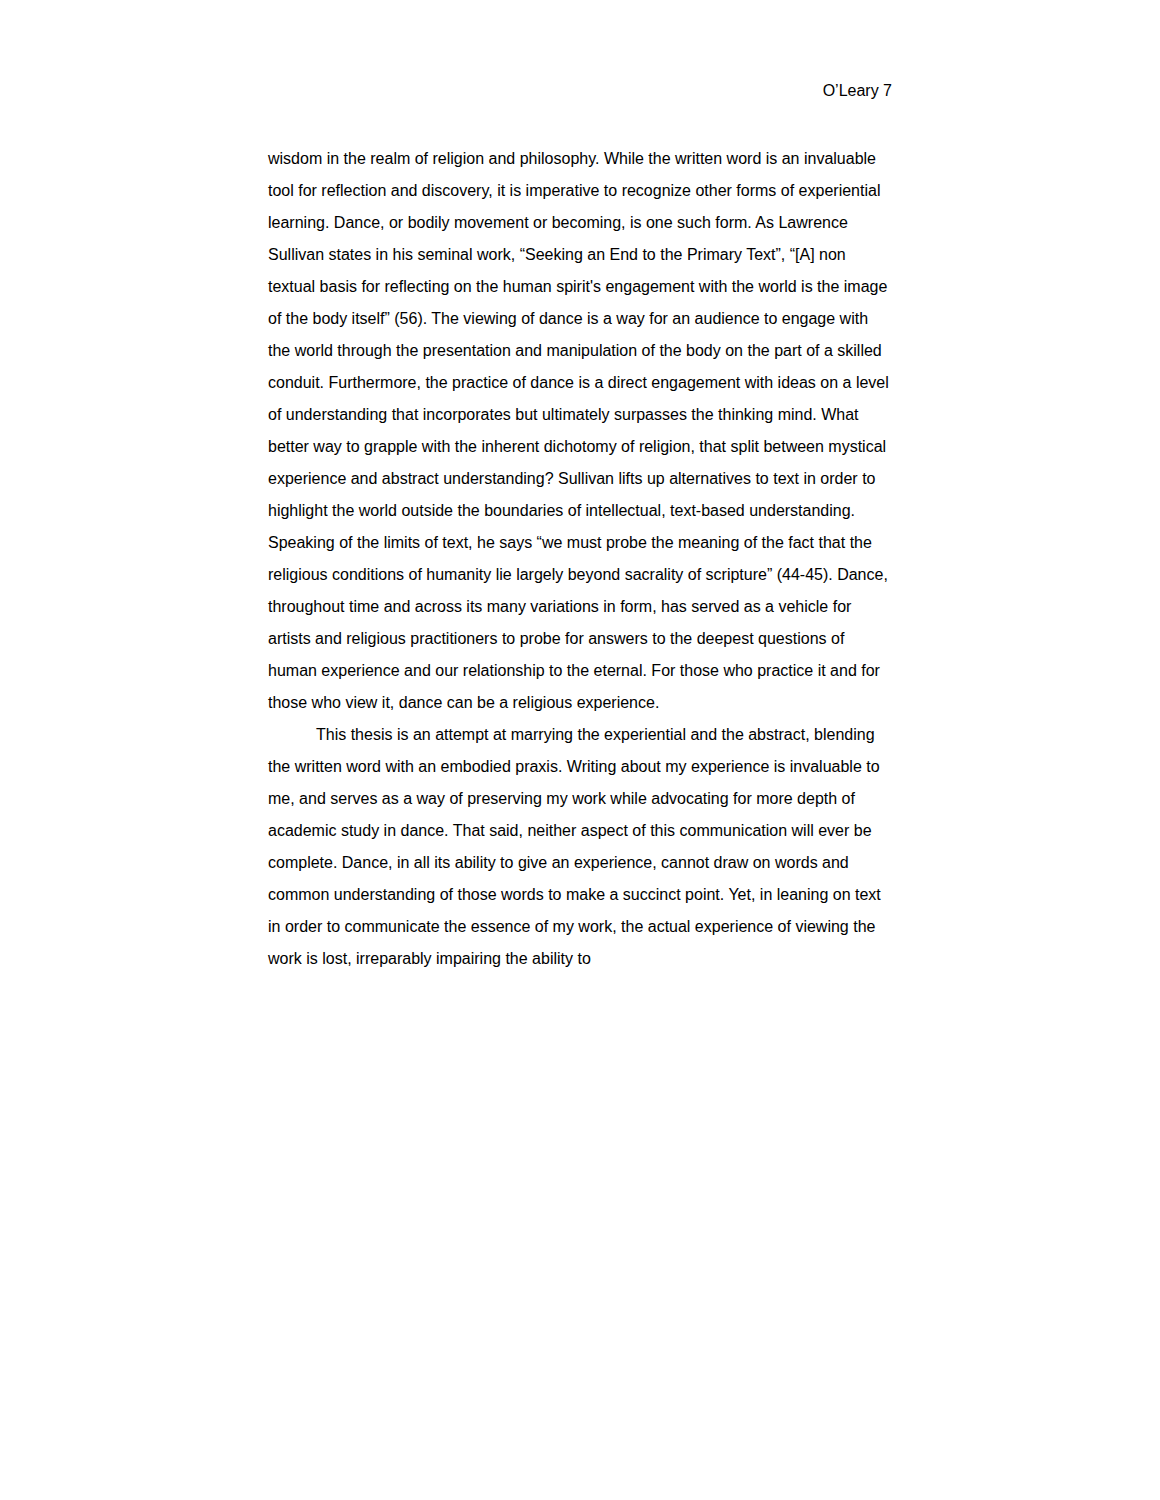O’Leary 7
wisdom in the realm of religion and philosophy. While the written word is an invaluable tool for reflection and discovery, it is imperative to recognize other forms of experiential learning. Dance, or bodily movement or becoming, is one such form. As Lawrence Sullivan states in his seminal work, “Seeking an End to the Primary Text”, “[A] non textual basis for reflecting on the human spirit's engagement with the world is the image of the body itself” (56). The viewing of dance is a way for an audience to engage with the world through the presentation and manipulation of the body on the part of a skilled conduit. Furthermore, the practice of dance is a direct engagement with ideas on a level of understanding that incorporates but ultimately surpasses the thinking mind. What better way to grapple with the inherent dichotomy of religion, that split between mystical experience and abstract understanding? Sullivan lifts up alternatives to text in order to highlight the world outside the boundaries of intellectual, text-based understanding. Speaking of the limits of text, he says “we must probe the meaning of the fact that the religious conditions of humanity lie largely beyond sacrality of scripture” (44-45). Dance, throughout time and across its many variations in form, has served as a vehicle for artists and religious practitioners to probe for answers to the deepest questions of human experience and our relationship to the eternal. For those who practice it and for those who view it, dance can be a religious experience.
This thesis is an attempt at marrying the experiential and the abstract, blending the written word with an embodied praxis. Writing about my experience is invaluable to me, and serves as a way of preserving my work while advocating for more depth of academic study in dance. That said, neither aspect of this communication will ever be complete. Dance, in all its ability to give an experience, cannot draw on words and common understanding of those words to make a succinct point. Yet, in leaning on text in order to communicate the essence of my work, the actual experience of viewing the work is lost, irreparably impairing the ability to